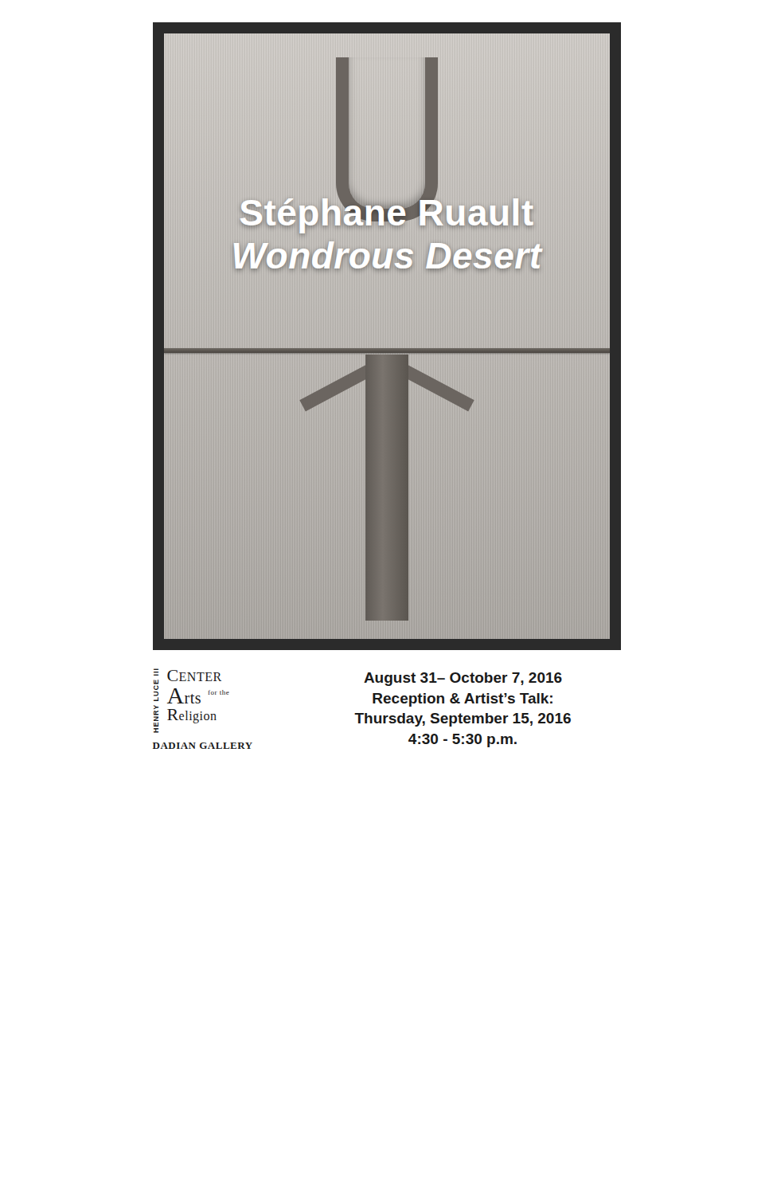Stéphane Ruault
Wondrous Desert
Henry Luce III
CENTER
Arts for the
Religion
Dadian Gallery
August 31– October 7, 2016
Reception & Artist’s Talk:
Thursday, September 15, 2016
4:30 - 5:30 p.m.